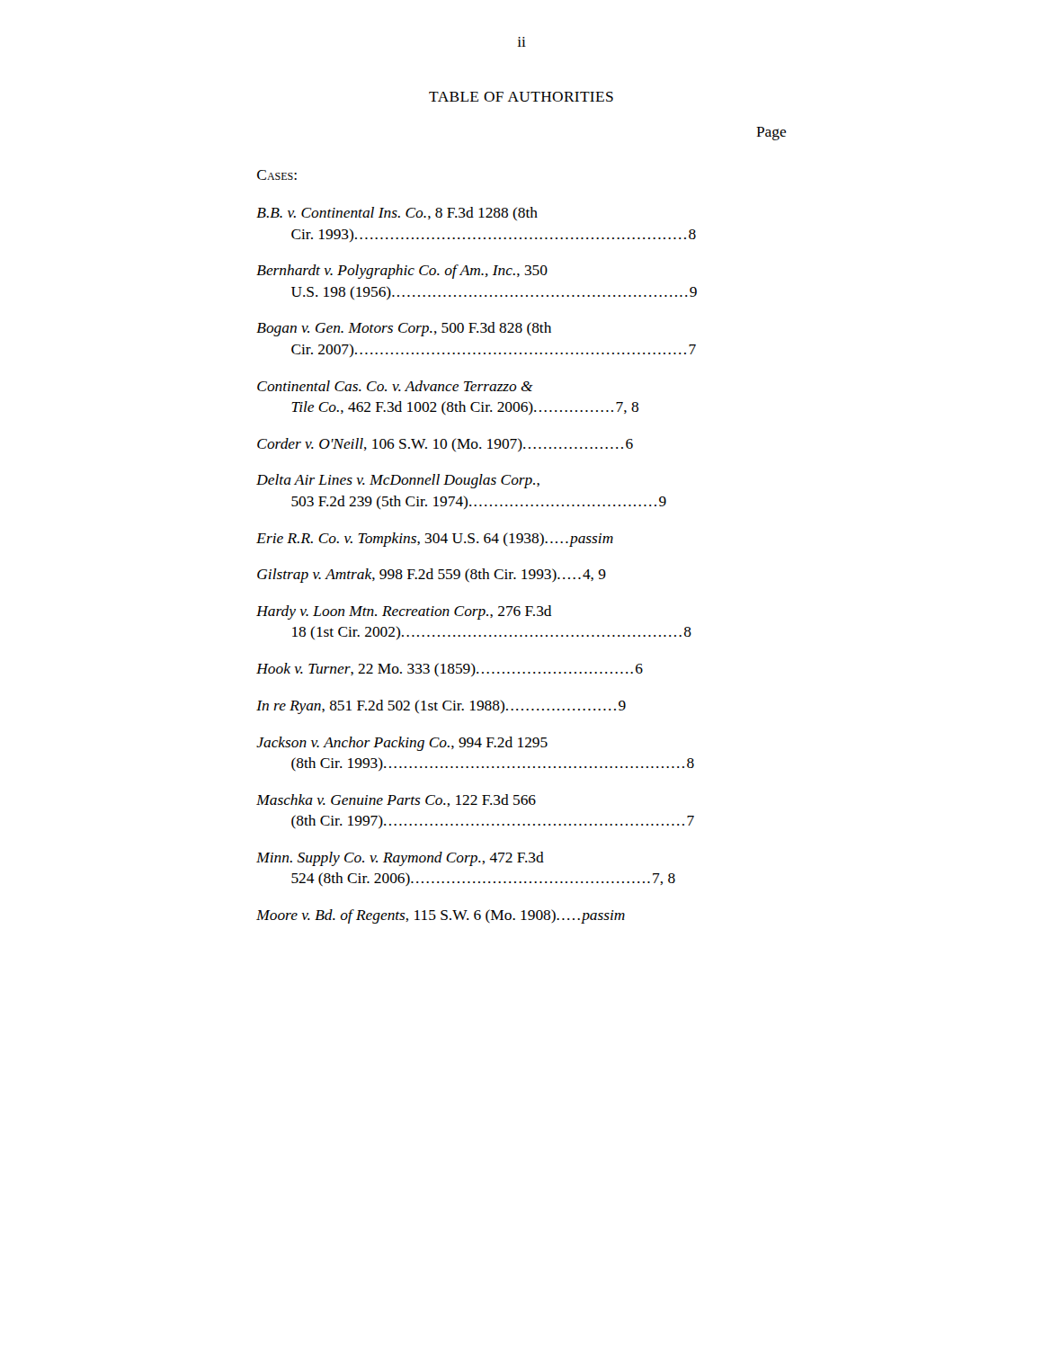ii
TABLE OF AUTHORITIES
Page
Cases:
B.B. v. Continental Ins. Co., 8 F.3d 1288 (8th Cir. 1993)................................................................. 8
Bernhardt v. Polygraphic Co. of Am., Inc., 350 U.S. 198 (1956).......................................................... 9
Bogan v. Gen. Motors Corp., 500 F.3d 828 (8th Cir. 2007)................................................................. 7
Continental Cas. Co. v. Advance Terrazzo & Tile Co., 462 F.3d 1002 (8th Cir. 2006)................ 7, 8
Corder v. O'Neill, 106 S.W. 10 (Mo. 1907).................... 6
Delta Air Lines v. McDonnell Douglas Corp., 503 F.2d 239 (5th Cir. 1974)..................................... 9
Erie R.R. Co. v. Tompkins, 304 U.S. 64 (1938)..... passim
Gilstrap v. Amtrak, 998 F.2d 559 (8th Cir. 1993)..... 4, 9
Hardy v. Loon Mtn. Recreation Corp., 276 F.3d 18 (1st Cir. 2002)....................................................... 8
Hook v. Turner, 22 Mo. 333 (1859)............................... 6
In re Ryan, 851 F.2d 502 (1st Cir. 1988)...................... 9
Jackson v. Anchor Packing Co., 994 F.2d 1295 (8th Cir. 1993)........................................................... 8
Maschka v. Genuine Parts Co., 122 F.3d 566 (8th Cir. 1997)........................................................... 7
Minn. Supply Co. v. Raymond Corp., 472 F.3d 524 (8th Cir. 2006)............................................... 7, 8
Moore v. Bd. of Regents, 115 S.W. 6 (Mo. 1908)..... passim